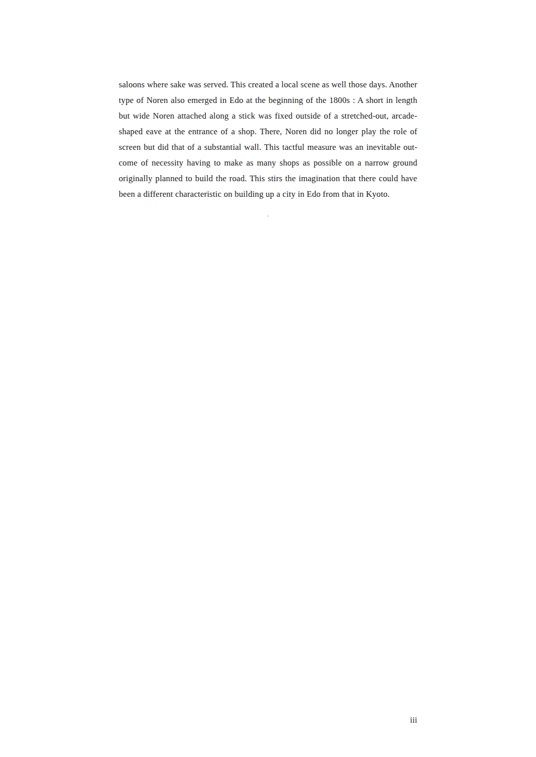saloons where sake was served. This created a local scene as well those days. Another type of Noren also emerged in Edo at the beginning of the 1800s : A short in length but wide Noren attached along a stick was fixed outside of a stretched-out, arcade-shaped eave at the entrance of a shop. There, Noren did no longer play the role of screen but did that of a substantial wall. This tactful measure was an inevitable outcome of necessity having to make as many shops as possible on a narrow ground originally planned to build the road. This stirs the imagination that there could have been a different characteristic on building up a city in Edo from that in Kyoto.
.
iii